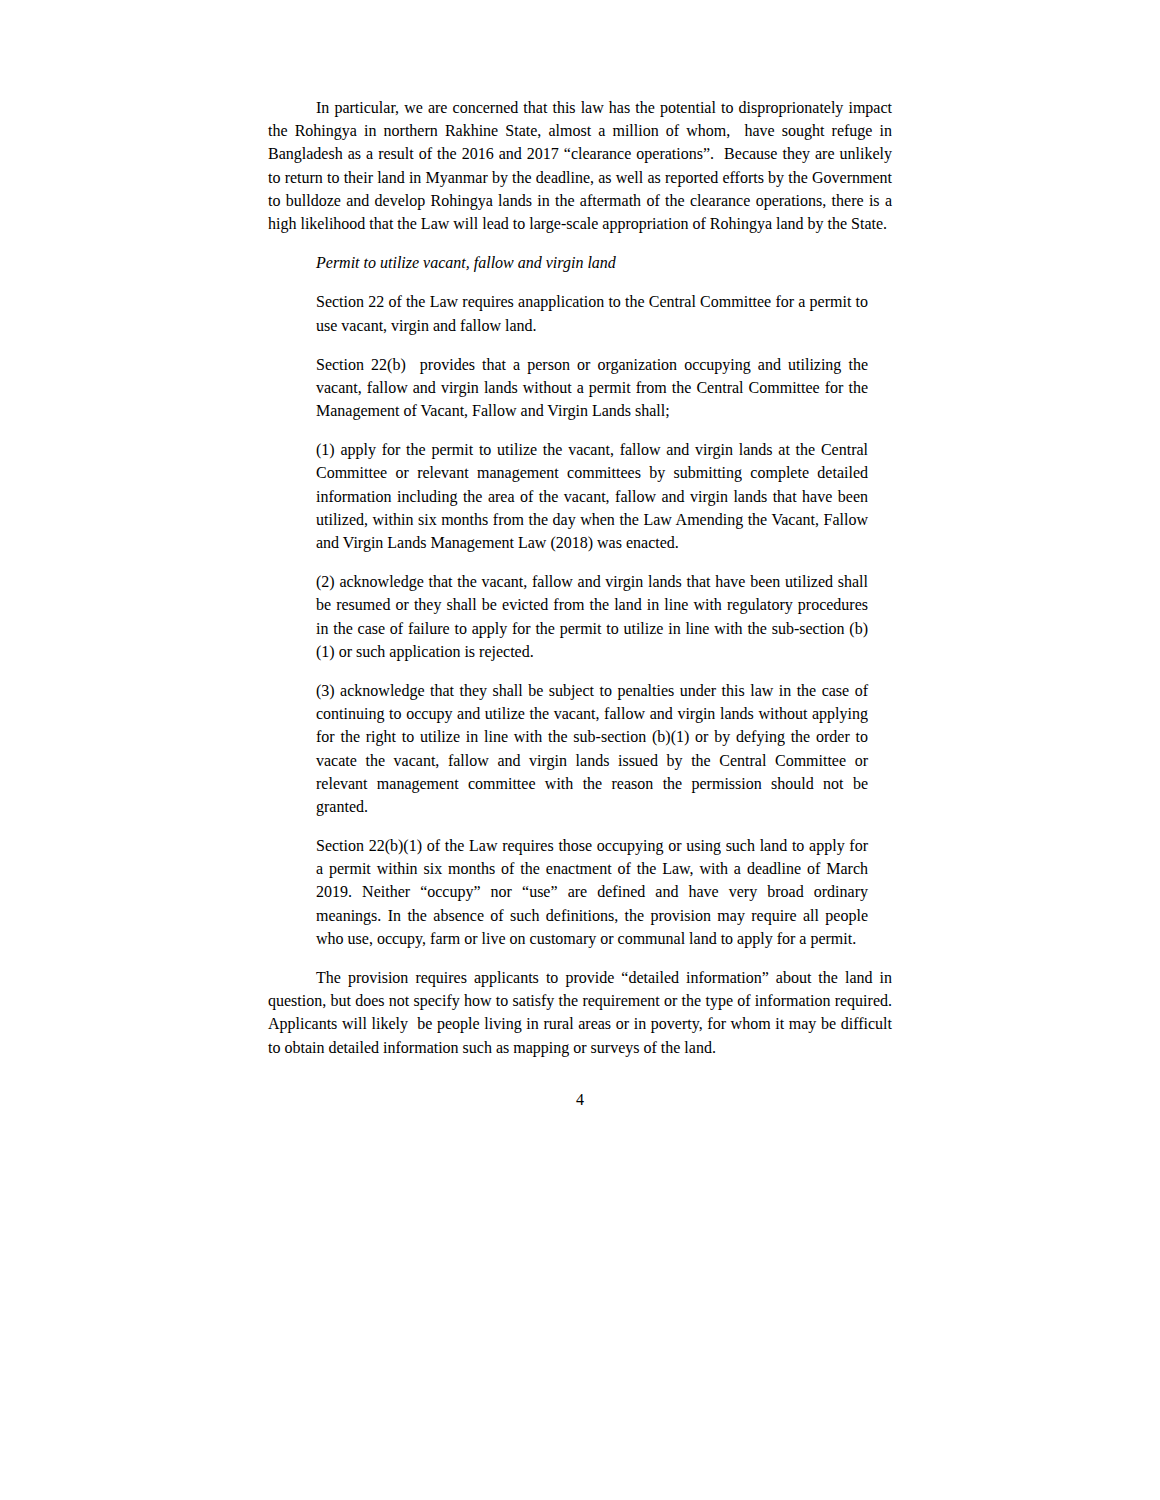In particular, we are concerned that this law has the potential to disproprionately impact the Rohingya in northern Rakhine State, almost a million of whom, have sought refuge in Bangladesh as a result of the 2016 and 2017 “clearance operations”. Because they are unlikely to return to their land in Myanmar by the deadline, as well as reported efforts by the Government to bulldoze and develop Rohingya lands in the aftermath of the clearance operations, there is a high likelihood that the Law will lead to large-scale appropriation of Rohingya land by the State.
Permit to utilize vacant, fallow and virgin land
Section 22 of the Law requires anapplication to the Central Committee for a permit to use vacant, virgin and fallow land.
Section 22(b) provides that a person or organization occupying and utilizing the vacant, fallow and virgin lands without a permit from the Central Committee for the Management of Vacant, Fallow and Virgin Lands shall;
(1) apply for the permit to utilize the vacant, fallow and virgin lands at the Central Committee or relevant management committees by submitting complete detailed information including the area of the vacant, fallow and virgin lands that have been utilized, within six months from the day when the Law Amending the Vacant, Fallow and Virgin Lands Management Law (2018) was enacted.
(2) acknowledge that the vacant, fallow and virgin lands that have been utilized shall be resumed or they shall be evicted from the land in line with regulatory procedures in the case of failure to apply for the permit to utilize in line with the sub-section (b)(1) or such application is rejected.
(3) acknowledge that they shall be subject to penalties under this law in the case of continuing to occupy and utilize the vacant, fallow and virgin lands without applying for the right to utilize in line with the sub-section (b)(1) or by defying the order to vacate the vacant, fallow and virgin lands issued by the Central Committee or relevant management committee with the reason the permission should not be granted.
Section 22(b)(1) of the Law requires those occupying or using such land to apply for a permit within six months of the enactment of the Law, with a deadline of March 2019. Neither “occupy” nor “use” are defined and have very broad ordinary meanings. In the absence of such definitions, the provision may require all people who use, occupy, farm or live on customary or communal land to apply for a permit.
The provision requires applicants to provide “detailed information” about the land in question, but does not specify how to satisfy the requirement or the type of information required. Applicants will likely be people living in rural areas or in poverty, for whom it may be difficult to obtain detailed information such as mapping or surveys of the land.
4